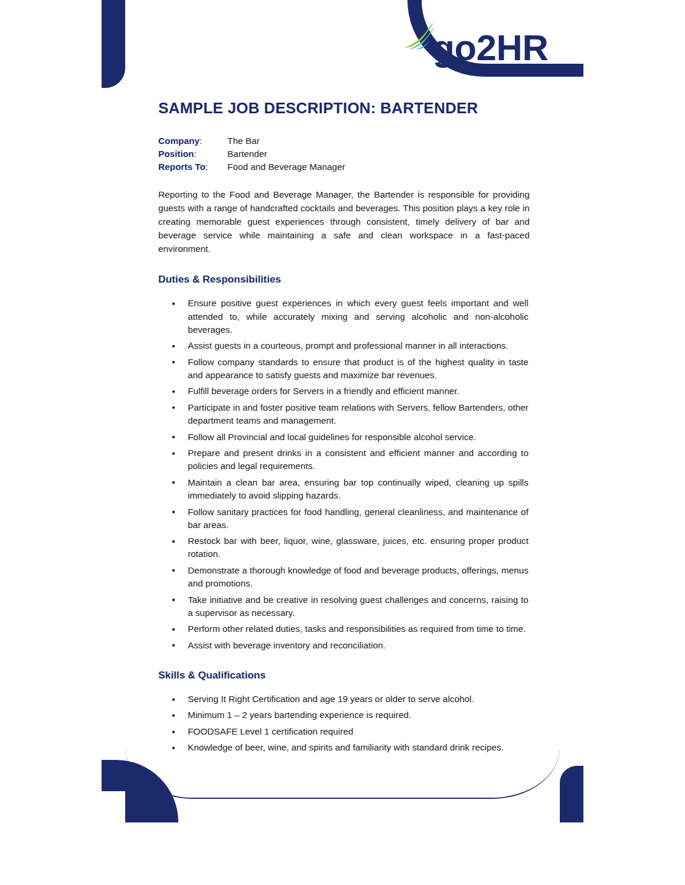go2HR
SAMPLE JOB DESCRIPTION: BARTENDER
Company: The Bar
Position: Bartender
Reports To: Food and Beverage Manager
Reporting to the Food and Beverage Manager, the Bartender is responsible for providing guests with a range of handcrafted cocktails and beverages. This position plays a key role in creating memorable guest experiences through consistent, timely delivery of bar and beverage service while maintaining a safe and clean workspace in a fast-paced environment.
Duties & Responsibilities
Ensure positive guest experiences in which every guest feels important and well attended to, while accurately mixing and serving alcoholic and non-alcoholic beverages.
Assist guests in a courteous, prompt and professional manner in all interactions.
Follow company standards to ensure that product is of the highest quality in taste and appearance to satisfy guests and maximize bar revenues.
Fulfill beverage orders for Servers in a friendly and efficient manner.
Participate in and foster positive team relations with Servers, fellow Bartenders, other department teams and management.
Follow all Provincial and local guidelines for responsible alcohol service.
Prepare and present drinks in a consistent and efficient manner and according to policies and legal requirements.
Maintain a clean bar area, ensuring bar top continually wiped, cleaning up spills immediately to avoid slipping hazards.
Follow sanitary practices for food handling, general cleanliness, and maintenance of bar areas.
Restock bar with beer, liquor, wine, glassware, juices, etc. ensuring proper product rotation.
Demonstrate a thorough knowledge of food and beverage products, offerings, menus and promotions.
Take initiative and be creative in resolving guest challenges and concerns, raising to a supervisor as necessary.
Perform other related duties, tasks and responsibilities as required from time to time.
Assist with beverage inventory and reconciliation.
Skills & Qualifications
Serving It Right Certification and age 19 years or older to serve alcohol.
Minimum 1 – 2 years bartending experience is required.
FOODSAFE Level 1 certification required
Knowledge of beer, wine, and spirits and familiarity with standard drink recipes.
go2HR.ca